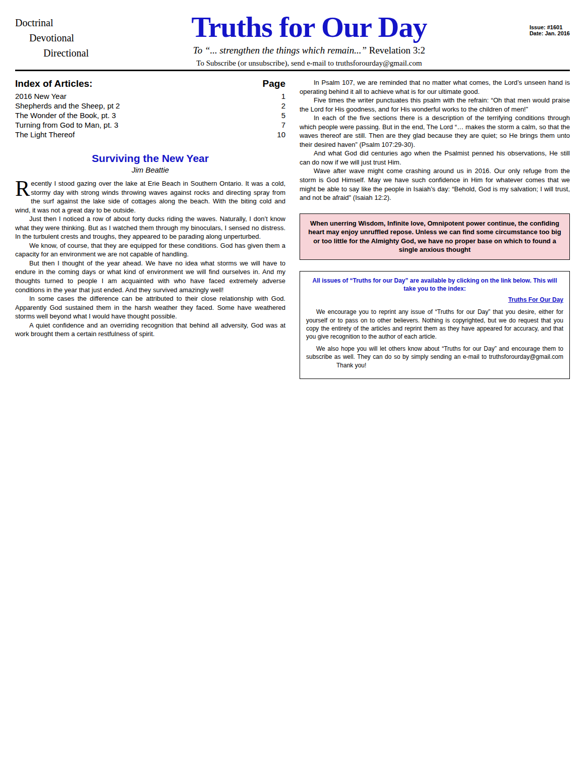Doctrinal
Devotional
Directional
Truths for Our Day
To “... strengthen the things which remain...” Revelation 3:2
To Subscribe (or unsubscribe), send e-mail to truthsforourday@gmail.com
Issue: #1601
Date: Jan. 2016
Index of Articles:
Page
| 2016 New Year | 1 |
| Shepherds and the Sheep, pt 2 | 2 |
| The Wonder of the Book, pt. 3 | 5 |
| Turning from God to Man, pt. 3 | 7 |
| The Light Thereof | 10 |
Surviving the New Year
Jim Beattie
Recently I stood gazing over the lake at Erie Beach in Southern Ontario. It was a cold, stormy day with strong winds throwing waves against rocks and directing spray from the surf against the lake side of cottages along the beach. With the biting cold and wind, it was not a great day to be outside.
Just then I noticed a row of about forty ducks riding the waves. Naturally, I don’t know what they were thinking. But as I watched them through my binoculars, I sensed no distress. In the turbulent crests and troughs, they appeared to be parading along unperturbed.
We know, of course, that they are equipped for these conditions. God has given them a capacity for an environment we are not capable of handling.
But then I thought of the year ahead. We have no idea what storms we will have to endure in the coming days or what kind of environment we will find ourselves in. And my thoughts turned to people I am acquainted with who have faced extremely adverse conditions in the year that just ended. And they survived amazingly well!
In some cases the difference can be attributed to their close relationship with God. Apparently God sustained them in the harsh weather they faced. Some have weathered storms well beyond what I would have thought possible.
A quiet confidence and an overriding recognition that behind all adversity, God was at work brought them a certain restfulness of spirit.
In Psalm 107, we are reminded that no matter what comes, the Lord’s unseen hand is operating behind it all to achieve what is for our ultimate good.
Five times the writer punctuates this psalm with the refrain: “Oh that men would praise the Lord for His goodness, and for His wonderful works to the children of men!”
In each of the five sections there is a description of the terrifying conditions through which people were passing. But in the end, The Lord “… makes the storm a calm, so that the waves thereof are still. Then are they glad because they are quiet; so He brings them unto their desired haven” (Psalm 107:29-30).
And what God did centuries ago when the Psalmist penned his observations, He still can do now if we will just trust Him.
Wave after wave might come crashing around us in 2016. Our only refuge from the storm is God Himself. May we have such confidence in Him for whatever comes that we might be able to say like the people in Isaiah’s day: “Behold, God is my salvation; I will trust, and not be afraid" (Isaiah 12:2).
When unerring Wisdom, Infinite love, Omnipotent power continue, the confiding heart may enjoy unruffled repose. Unless we can find some circumstance too big or too little for the Almighty God, we have no proper base on which to found a single anxious thought
All issues of “Truths for our Day” are available by clicking on the link below. This will take you to the index:
Truths For Our Day
We encourage you to reprint any issue of “Truths for our Day” that you desire, either for yourself or to pass on to other believers. Nothing is copyrighted, but we do request that you copy the entirety of the articles and reprint them as they have appeared for accuracy, and that you give recognition to the author of each article.
We also hope you will let others know about “Truths for our Day” and encourage them to subscribe as well. They can do so by simply sending an e-mail to truthsforourday@gmail.com Thank you!